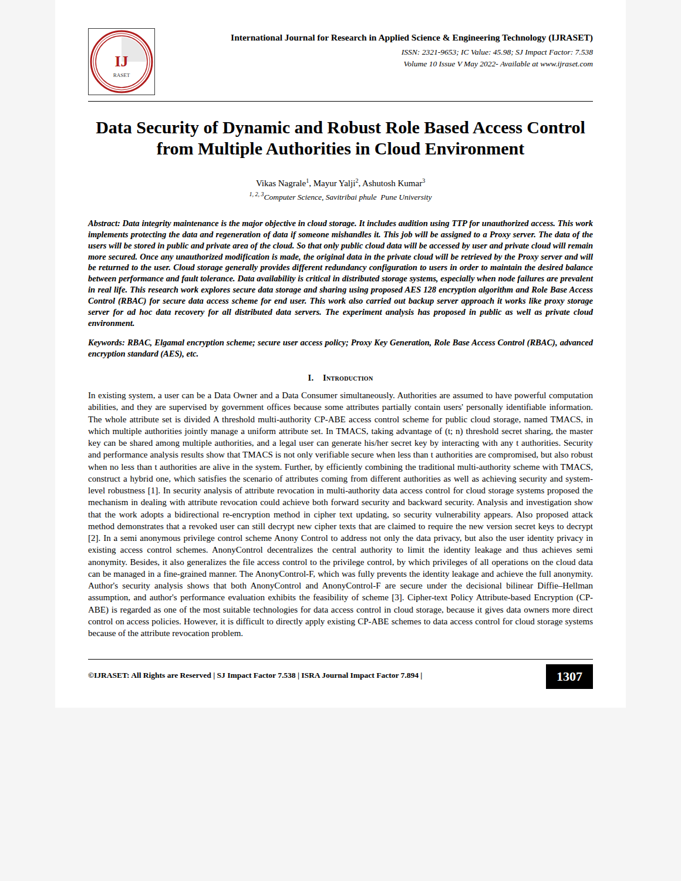IJ RASET
International Journal for Research in Applied Science & Engineering Technology (IJRASET)
ISSN: 2321-9653; IC Value: 45.98; SJ Impact Factor: 7.538
Volume 10 Issue V May 2022- Available at www.ijraset.com
Data Security of Dynamic and Robust Role Based Access Control from Multiple Authorities in Cloud Environment
Vikas Nagrale1, Mayur Yalji2, Ashutosh Kumar3
1, 2, 3Computer Science, Savitribai phule Pune University
Abstract: Data integrity maintenance is the major objective in cloud storage. It includes audition using TTP for unauthorized access. This work implements protecting the data and regeneration of data if someone mishandles it. This job will be assigned to a Proxy server. The data of the users will be stored in public and private area of the cloud. So that only public cloud data will be accessed by user and private cloud will remain more secured. Once any unauthorized modification is made, the original data in the private cloud will be retrieved by the Proxy server and will be returned to the user. Cloud storage generally provides different redundancy configuration to users in order to maintain the desired balance between performance and fault tolerance. Data availability is critical in distributed storage systems, especially when node failures are prevalent in real life. This research work explores secure data storage and sharing using proposed AES 128 encryption algorithm and Role Base Access Control (RBAC) for secure data access scheme for end user. This work also carried out backup server approach it works like proxy storage server for ad hoc data recovery for all distributed data servers. The experiment analysis has proposed in public as well as private cloud environment.
Keywords: RBAC, Elgamal encryption scheme; secure user access policy; Proxy Key Generation, Role Base Access Control (RBAC), advanced encryption standard (AES), etc.
I. Introduction
In existing system, a user can be a Data Owner and a Data Consumer simultaneously. Authorities are assumed to have powerful computation abilities, and they are supervised by government offices because some attributes partially contain users' personally identifiable information. The whole attribute set is divided A threshold multi-authority CP-ABE access control scheme for public cloud storage, named TMACS, in which multiple authorities jointly manage a uniform attribute set. In TMACS, taking advantage of (t; n) threshold secret sharing, the master key can be shared among multiple authorities, and a legal user can generate his/her secret key by interacting with any t authorities. Security and performance analysis results show that TMACS is not only verifiable secure when less than t authorities are compromised, but also robust when no less than t authorities are alive in the system. Further, by efficiently combining the traditional multi-authority scheme with TMACS, construct a hybrid one, which satisfies the scenario of attributes coming from different authorities as well as achieving security and system-level robustness [1]. In security analysis of attribute revocation in multi-authority data access control for cloud storage systems proposed the mechanism in dealing with attribute revocation could achieve both forward security and backward security. Analysis and investigation show that the work adopts a bidirectional re-encryption method in cipher text updating, so security vulnerability appears. Also proposed attack method demonstrates that a revoked user can still decrypt new cipher texts that are claimed to require the new version secret keys to decrypt [2]. In a semi anonymous privilege control scheme Anony Control to address not only the data privacy, but also the user identity privacy in existing access control schemes. AnonyControl decentralizes the central authority to limit the identity leakage and thus achieves semi anonymity. Besides, it also generalizes the file access control to the privilege control, by which privileges of all operations on the cloud data can be managed in a fine-grained manner. The AnonyControl-F, which was fully prevents the identity leakage and achieve the full anonymity. Author's security analysis shows that both AnonyControl and AnonyControl-F are secure under the decisional bilinear Diffie–Hellman assumption, and author's performance evaluation exhibits the feasibility of scheme [3]. Cipher-text Policy Attribute-based Encryption (CP-ABE) is regarded as one of the most suitable technologies for data access control in cloud storage, because it gives data owners more direct control on access policies. However, it is difficult to directly apply existing CP-ABE schemes to data access control for cloud storage systems because of the attribute revocation problem.
©IJRASET: All Rights are Reserved | SJ Impact Factor 7.538 | ISRA Journal Impact Factor 7.894 |
1307